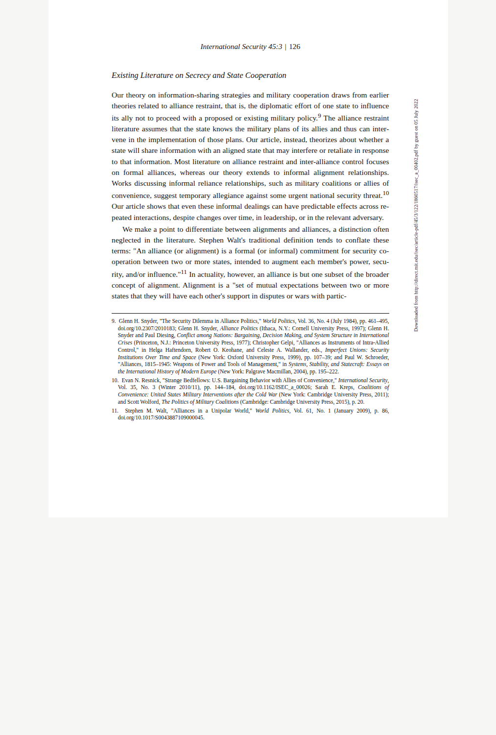International Security 45:3|126
Existing Literature on Secrecy and State Cooperation
Our theory on information-sharing strategies and military cooperation draws from earlier theories related to alliance restraint, that is, the diplomatic effort of one state to influence its ally not to proceed with a proposed or existing military policy.9 The alliance restraint literature assumes that the state knows the military plans of its allies and thus can intervene in the implementation of those plans. Our article, instead, theorizes about whether a state will share information with an aligned state that may interfere or retaliate in response to that information. Most literature on alliance restraint and inter-alliance control focuses on formal alliances, whereas our theory extends to informal alignment relationships. Works discussing informal reliance relationships, such as military coalitions or allies of convenience, suggest temporary allegiance against some urgent national security threat.10 Our article shows that even these informal dealings can have predictable effects across repeated interactions, despite changes over time, in leadership, or in the relevant adversary.
We make a point to differentiate between alignments and alliances, a distinction often neglected in the literature. Stephen Walt's traditional definition tends to conflate these terms: "An alliance (or alignment) is a formal (or informal) commitment for security cooperation between two or more states, intended to augment each member's power, security, and/or influence."11 In actuality, however, an alliance is but one subset of the broader concept of alignment. Alignment is a "set of mutual expectations between two or more states that they will have each other's support in disputes or wars with partic-
9. Glenn H. Snyder, "The Security Dilemma in Alliance Politics," World Politics, Vol. 36, No. 4 (July 1984), pp. 461–495, doi.org/10.2307/2010183; Glenn H. Snyder, Alliance Politics (Ithaca, N.Y.: Cornell University Press, 1997); Glenn H. Snyder and Paul Diesing, Conflict among Nations: Bargaining, Decision Making, and System Structure in International Crises (Princeton, N.J.: Princeton University Press, 1977); Christopher Gelpi, "Alliances as Instruments of Intra-Allied Control," in Helga Haftendorn, Robert O. Keohane, and Celeste A. Wallander, eds., Imperfect Unions: Security Institutions Over Time and Space (New York: Oxford University Press, 1999), pp. 107–39; and Paul W. Schroeder, "Alliances, 1815–1945: Weapons of Power and Tools of Management," in Systems, Stability, and Statecraft: Essays on the International History of Modern Europe (New York: Palgrave Macmillan, 2004), pp. 195–222.
10. Evan N. Resnick, "Strange Bedfellows: U.S. Bargaining Behavior with Allies of Convenience," International Security, Vol. 35, No. 3 (Winter 2010/11), pp. 144–184, doi.org/10.1162/ISEC_a_00026; Sarah E. Kreps, Coalitions of Convenience: United States Military Interventions after the Cold War (New York: Cambridge University Press, 2011); and Scott Wolford, The Politics of Military Coalitions (Cambridge: Cambridge University Press, 2015), p. 20.
11. Stephen M. Walt, "Alliances in a Unipolar World," World Politics, Vol. 61, No. 1 (January 2009), p. 86, doi.org/10.1017/S0043887109000045.
Downloaded from http://direct.mit.edu/isec/article-pdf/45/3/122/1860517/isec_a_00402.pdf by guest on 05 July 2022